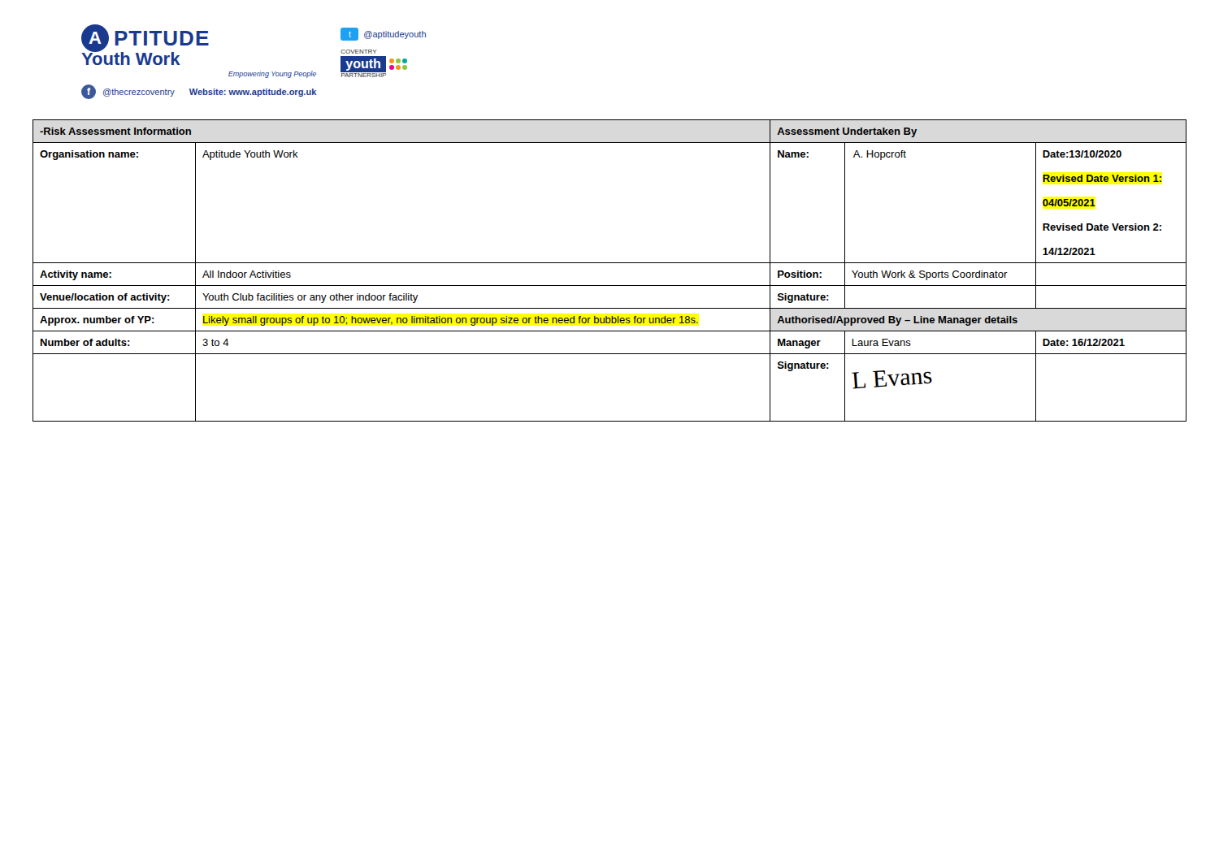A
PTITUDE
Youth Work
Empowering Young People
f
@thecrezcoventry Website: www.aptitude.org.uk
t
@aptitudeyouth
COVENTRY
youth
PARTNERSHIP
| -Risk Assessment Information | Assessment Undertaken By |
| Organisation name: | Aptitude Youth Work | Name: | Hopcroft | Date:13/10/2020 Revised Date Version 1: 04/05/2021 Revised Date Version 2: 14/12/2021 |
| Activity name: | All Indoor Activities | Position: | Youth Work & Sports Coordinator | |
| Venue/location of activity: | Youth Club facilities or any other indoor facility | Signature: | | |
| Approx. number of YP: | Likely small groups of up to 10; however, no limitation on group size or the need for bubbles for under 18s. | Authorised/Approved By – Line Manager details |
| Number of adults: | 3 to 4 | Manager | Laura Evans | Date: 16/12/2021 |
| | | Signature: | L Evans | |